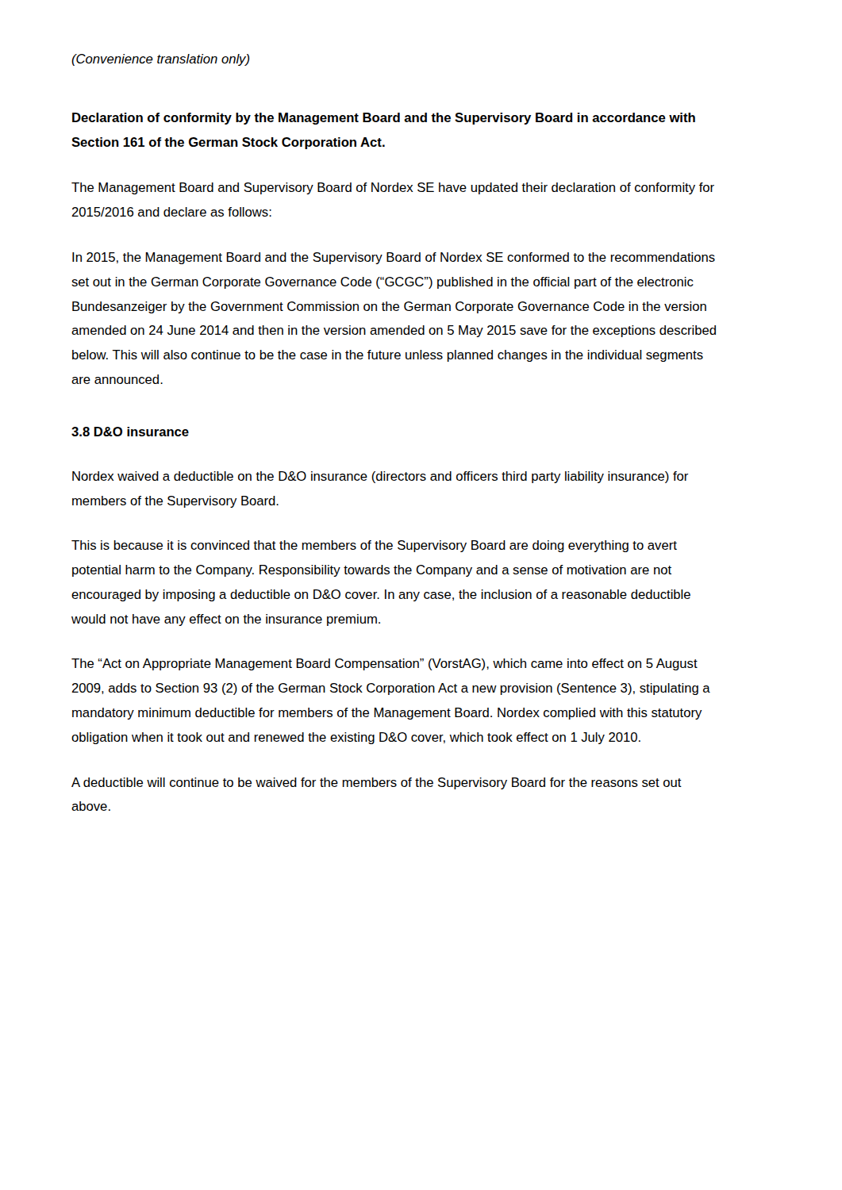(Convenience translation only)
Declaration of conformity by the Management Board and the Supervisory Board in accordance with Section 161 of the German Stock Corporation Act.
The Management Board and Supervisory Board of Nordex SE have updated their declaration of conformity for 2015/2016 and declare as follows:
In 2015, the Management Board and the Supervisory Board of Nordex SE conformed to the recommendations set out in the German Corporate Governance Code (“GCGC”) published in the official part of the electronic Bundesanzeiger by the Government Commission on the German Corporate Governance Code in the version amended on 24 June 2014 and then in the version amended on 5 May 2015 save for the exceptions described below. This will also continue to be the case in the future unless planned changes in the individual segments are announced.
3.8 D&O insurance
Nordex waived a deductible on the D&O insurance (directors and officers third party liability insurance) for members of the Supervisory Board.
This is because it is convinced that the members of the Supervisory Board are doing everything to avert potential harm to the Company. Responsibility towards the Company and a sense of motivation are not encouraged by imposing a deductible on D&O cover. In any case, the inclusion of a reasonable deductible would not have any effect on the insurance premium.
The “Act on Appropriate Management Board Compensation” (VorstAG), which came into effect on 5 August 2009, adds to Section 93 (2) of the German Stock Corporation Act a new provision (Sentence 3), stipulating a mandatory minimum deductible for members of the Management Board. Nordex complied with this statutory obligation when it took out and renewed the existing D&O cover, which took effect on 1 July 2010.
A deductible will continue to be waived for the members of the Supervisory Board for the reasons set out above.